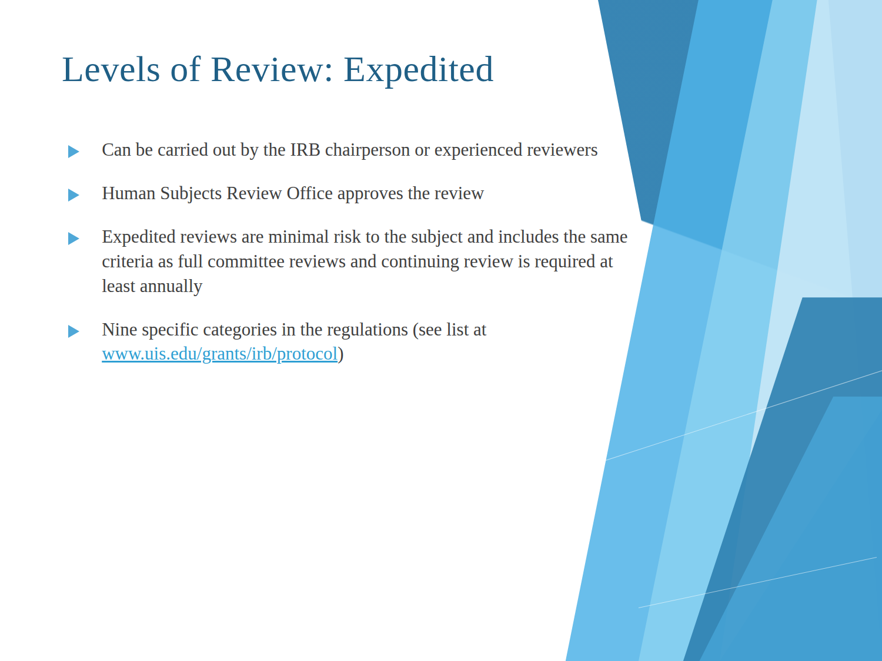Levels of Review: Expedited
Can be carried out by the IRB chairperson or experienced reviewers
Human Subjects Review Office approves the review
Expedited reviews are minimal risk to the subject and includes the same criteria as full committee reviews and continuing review is required at least annually
Nine specific categories in the regulations (see list at www.uis.edu/grants/irb/protocol)